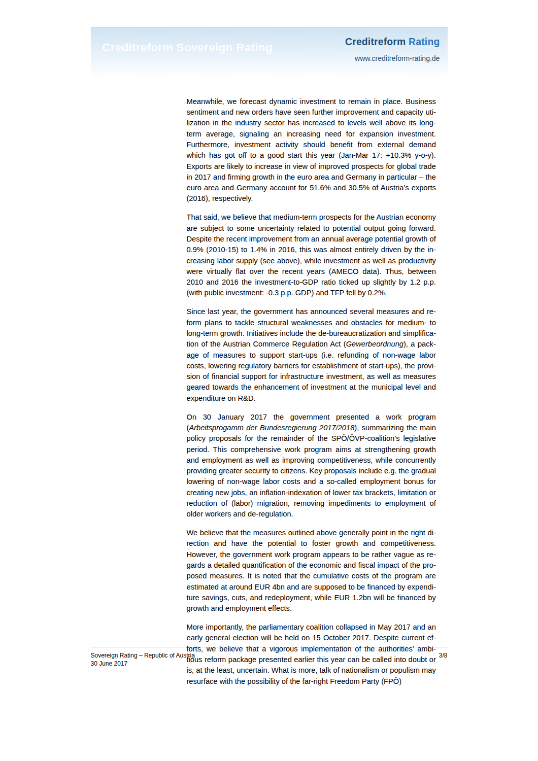Creditreform Sovereign Rating
Creditreform Rating
www.creditreform-rating.de
Meanwhile, we forecast dynamic investment to remain in place. Business sentiment and new orders have seen further improvement and capacity utilization in the industry sector has increased to levels well above its long-term average, signaling an increasing need for expansion investment. Furthermore, investment activity should benefit from external demand which has got off to a good start this year (Jan-Mar 17: +10.3% y-o-y). Exports are likely to increase in view of improved prospects for global trade in 2017 and firming growth in the euro area and Germany in particular – the euro area and Germany account for 51.6% and 30.5% of Austria’s exports (2016), respectively.
That said, we believe that medium-term prospects for the Austrian economy are subject to some uncertainty related to potential output going forward. Despite the recent improvement from an annual average potential growth of 0.9% (2010-15) to 1.4% in 2016, this was almost entirely driven by the increasing labor supply (see above), while investment as well as productivity were virtually flat over the recent years (AMECO data). Thus, between 2010 and 2016 the investment-to-GDP ratio ticked up slightly by 1.2 p.p. (with public investment: -0.3 p.p. GDP) and TFP fell by 0.2%.
Since last year, the government has announced several measures and reform plans to tackle structural weaknesses and obstacles for medium- to long-term growth. Initiatives include the de-bureaucratization and simplification of the Austrian Commerce Regulation Act (Gewerbeordnung), a package of measures to support start-ups (i.e. refunding of non-wage labor costs, lowering regulatory barriers for establishment of start-ups), the provision of financial support for infrastructure investment, as well as measures geared towards the enhancement of investment at the municipal level and expenditure on R&D.
On 30 January 2017 the government presented a work program (Arbeitsprogamm der Bundesregierung 2017/2018), summarizing the main policy proposals for the remainder of the SPÖ/ÖVP-coalition’s legislative period. This comprehensive work program aims at strengthening growth and employment as well as improving competitiveness, while concurrently providing greater security to citizens. Key proposals include e.g. the gradual lowering of non-wage labor costs and a so-called employment bonus for creating new jobs, an inflation-indexation of lower tax brackets, limitation or reduction of (labor) migration, removing impediments to employment of older workers and de-regulation.
We believe that the measures outlined above generally point in the right direction and have the potential to foster growth and competitiveness. However, the government work program appears to be rather vague as regards a detailed quantification of the economic and fiscal impact of the proposed measures. It is noted that the cumulative costs of the program are estimated at around EUR 4bn and are supposed to be financed by expenditure savings, cuts, and redeployment, while EUR 1.2bn will be financed by growth and employment effects.
More importantly, the parliamentary coalition collapsed in May 2017 and an early general election will be held on 15 October 2017. Despite current efforts, we believe that a vigorous implementation of the authorities’ ambitious reform package presented earlier this year can be called into doubt or is, at the least, uncertain. What is more, talk of nationalism or populism may resurface with the possibility of the far-right Freedom Party (FPÖ)
Sovereign Rating – Republic of Austria
30 June 2017
3/8